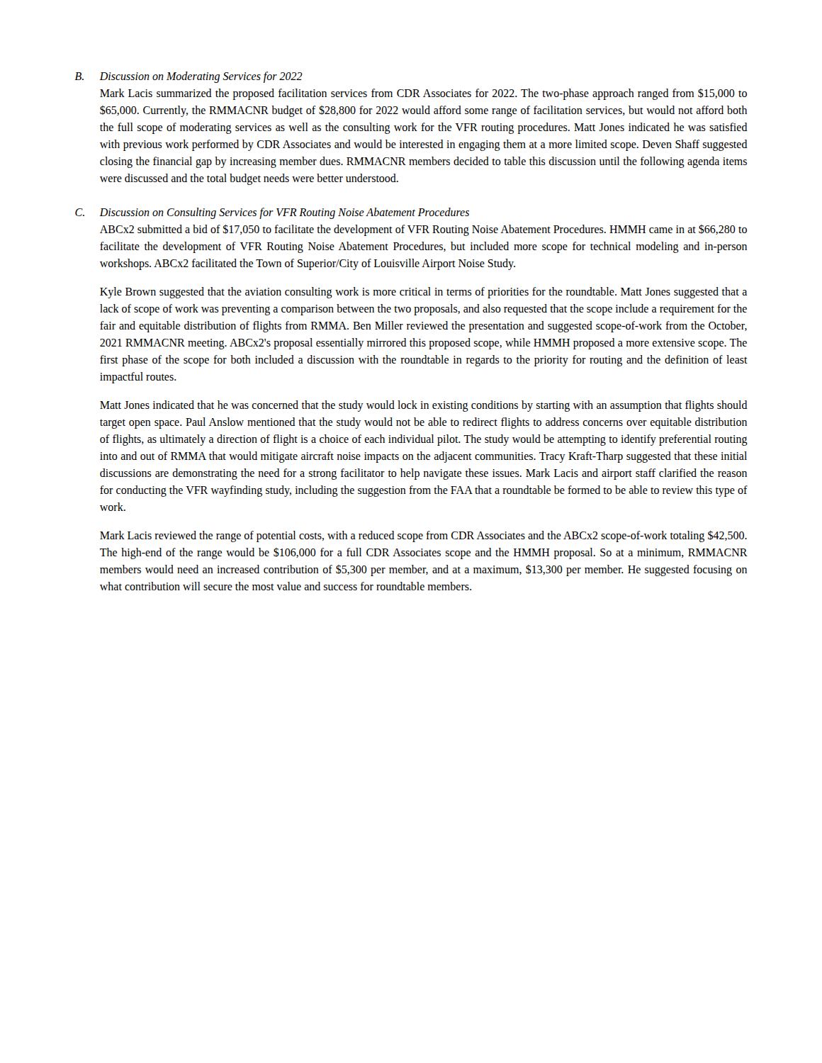B.
Discussion on Moderating Services for 2022
Mark Lacis summarized the proposed facilitation services from CDR Associates for 2022. The two-phase approach ranged from $15,000 to $65,000. Currently, the RMMACNR budget of $28,800 for 2022 would afford some range of facilitation services, but would not afford both the full scope of moderating services as well as the consulting work for the VFR routing procedures. Matt Jones indicated he was satisfied with previous work performed by CDR Associates and would be interested in engaging them at a more limited scope. Deven Shaff suggested closing the financial gap by increasing member dues. RMMACNR members decided to table this discussion until the following agenda items were discussed and the total budget needs were better understood.
C.
Discussion on Consulting Services for VFR Routing Noise Abatement Procedures
ABCx2 submitted a bid of $17,050 to facilitate the development of VFR Routing Noise Abatement Procedures. HMMH came in at $66,280 to facilitate the development of VFR Routing Noise Abatement Procedures, but included more scope for technical modeling and in-person workshops. ABCx2 facilitated the Town of Superior/City of Louisville Airport Noise Study.
Kyle Brown suggested that the aviation consulting work is more critical in terms of priorities for the roundtable. Matt Jones suggested that a lack of scope of work was preventing a comparison between the two proposals, and also requested that the scope include a requirement for the fair and equitable distribution of flights from RMMA. Ben Miller reviewed the presentation and suggested scope-of-work from the October, 2021 RMMACNR meeting. ABCx2's proposal essentially mirrored this proposed scope, while HMMH proposed a more extensive scope. The first phase of the scope for both included a discussion with the roundtable in regards to the priority for routing and the definition of least impactful routes.
Matt Jones indicated that he was concerned that the study would lock in existing conditions by starting with an assumption that flights should target open space. Paul Anslow mentioned that the study would not be able to redirect flights to address concerns over equitable distribution of flights, as ultimately a direction of flight is a choice of each individual pilot. The study would be attempting to identify preferential routing into and out of RMMA that would mitigate aircraft noise impacts on the adjacent communities. Tracy Kraft-Tharp suggested that these initial discussions are demonstrating the need for a strong facilitator to help navigate these issues. Mark Lacis and airport staff clarified the reason for conducting the VFR wayfinding study, including the suggestion from the FAA that a roundtable be formed to be able to review this type of work.
Mark Lacis reviewed the range of potential costs, with a reduced scope from CDR Associates and the ABCx2 scope-of-work totaling $42,500. The high-end of the range would be $106,000 for a full CDR Associates scope and the HMMH proposal. So at a minimum, RMMACNR members would need an increased contribution of $5,300 per member, and at a maximum, $13,300 per member. He suggested focusing on what contribution will secure the most value and success for roundtable members.